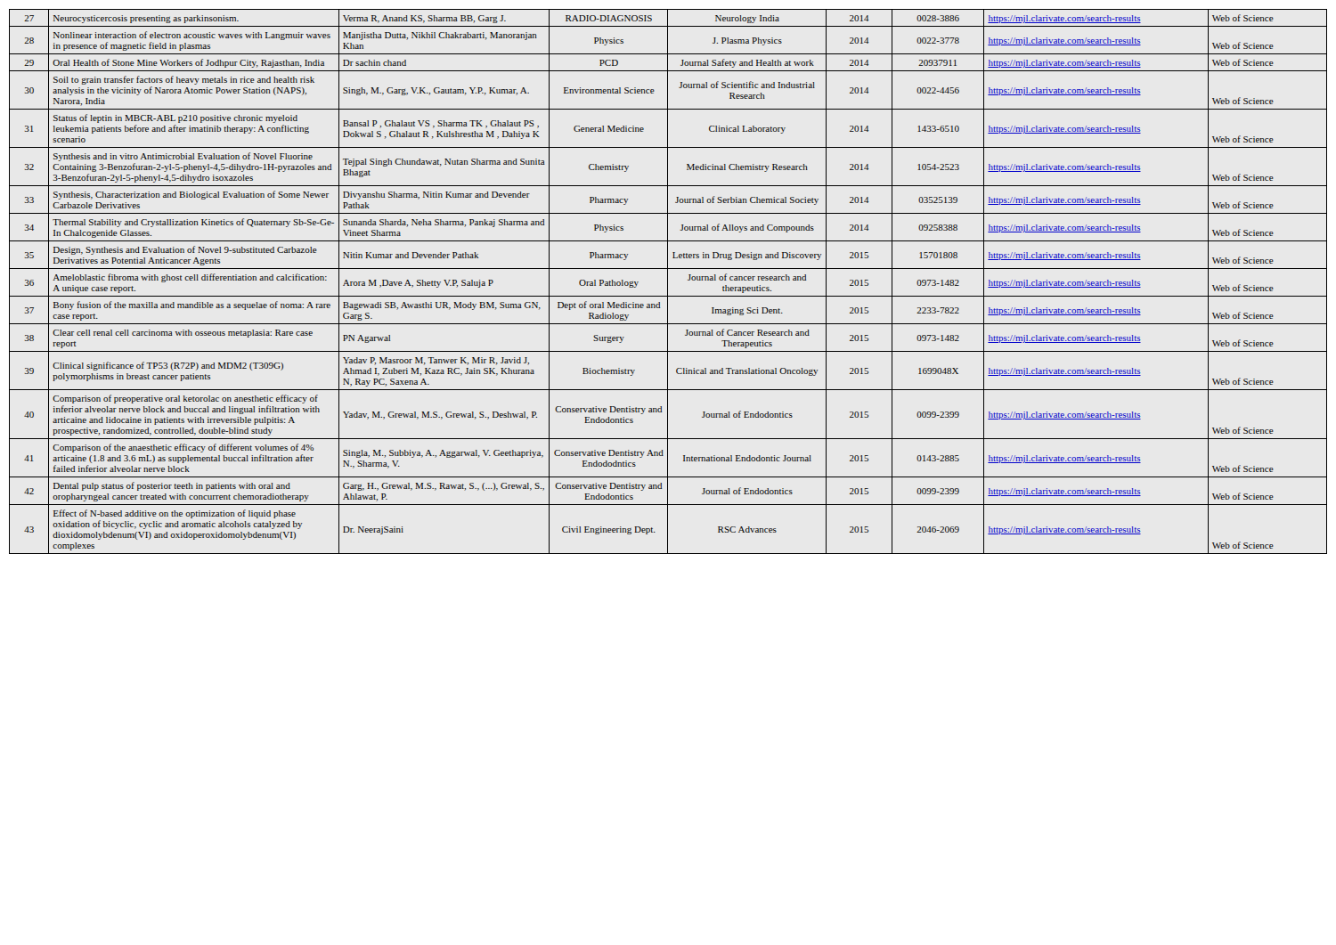| 27 | Neurocysticercosis presenting as parkinsonism. | Verma R, Anand KS, Sharma BB, Garg J. | RADIO-DIAGNOSIS | Neurology India | 2014 | 0028-3886 | https://mjl.clarivate.com/search-results | Web of Science |
| 28 | Nonlinear interaction of electron acoustic waves with Langmuir waves in presence of magnetic field in plasmas | Manjistha Dutta, Nikhil Chakrabarti, Manoranjan Khan | Physics | J. Plasma Physics | 2014 | 0022-3778 | https://mjl.clarivate.com/search-results | Web of Science |
| 29 | Oral Health of Stone Mine Workers of Jodhpur City, Rajasthan, India | Dr sachin chand | PCD | Journal Safety and Health at work | 2014 | 20937911 | https://mjl.clarivate.com/search-results | Web of Science |
| 30 | Soil to grain transfer factors of heavy metals in rice and health risk analysis in the vicinity of Narora Atomic Power Station (NAPS), Narora, India | Singh, M., Garg, V.K., Gautam, Y.P., Kumar, A. | Environmental Science | Journal of Scientific and Industrial Research | 2014 | 0022-4456 | https://mjl.clarivate.com/search-results | Web of Science |
| 31 | Status of leptin in MBCR-ABL p210 positive chronic myeloid leukemia patients before and after imatinib therapy: A conflicting scenario | Bansal P , Ghalaut VS , Sharma TK , Ghalaut PS , Dokwal S , Ghalaut R , Kulshrestha M , Dahiya K | General Medicine | Clinical Laboratory | 2014 | 1433-6510 | https://mjl.clarivate.com/search-results | Web of Science |
| 32 | Synthesis and in vitro Antimicrobial Evaluation of Novel Fluorine Containing 3-Benzofuran-2-yl-5-phenyl-4,5-dihydro-1H-pyrazoles and 3-Benzofuran-2yl-5-phenyl-4,5-dihydro isoxazoles | Tejpal Singh Chundawat, Nutan Sharma and Sunita Bhagat | Chemistry | Medicinal Chemistry Research | 2014 | 1054-2523 | https://mjl.clarivate.com/search-results | Web of Science |
| 33 | Synthesis, Characterization and Biological Evaluation of Some Newer Carbazole Derivatives | Divyanshu Sharma, Nitin Kumar and Devender Pathak | Pharmacy | Journal of Serbian Chemical Society | 2014 | 03525139 | https://mjl.clarivate.com/search-results | Web of Science |
| 34 | Thermal Stability and Crystallization Kinetics of Quaternary Sb-Se-Ge-In Chalcogenide Glasses. | Sunanda Sharda, Neha Sharma, Pankaj Sharma and Vineet Sharma | Physics | Journal of Alloys and Compounds | 2014 | 09258388 | https://mjl.clarivate.com/search-results | Web of Science |
| 35 | Design, Synthesis and Evaluation of Novel 9-substituted Carbazole Derivatives as Potential Anticancer Agents | Nitin Kumar and Devender Pathak | Pharmacy | Letters in Drug Design and Discovery | 2015 | 15701808 | https://mjl.clarivate.com/search-results | Web of Science |
| 36 | Ameloblastic fibroma with ghost cell differentiation and calcification: A unique case report. | Arora M ,Dave A, Shetty V.P, Saluja P | Oral Pathology | Journal of cancer research and therapeutics. | 2015 | 0973-1482 | https://mjl.clarivate.com/search-results | Web of Science |
| 37 | Bony fusion of the maxilla and mandible as a sequelae of noma: A rare case report. | Bagewadi SB, Awasthi UR, Mody BM, Suma GN, Garg S. | Dept of oral Medicine and Radiology | Imaging Sci Dent. | 2015 | 2233-7822 | https://mjl.clarivate.com/search-results | Web of Science |
| 38 | Clear cell renal cell carcinoma with osseous metaplasia: Rare case report | PN Agarwal | Surgery | Journal of Cancer Research and Therapeutics | 2015 | 0973-1482 | https://mjl.clarivate.com/search-results | Web of Science |
| 39 | Clinical significance of TP53 (R72P) and MDM2 (T309G) polymorphisms in breast cancer patients | Yadav P, Masroor M, Tanwer K, Mir R, Javid J, Ahmad I, Zuberi M, Kaza RC, Jain SK, Khurana N, Ray PC, Saxena A. | Biochemistry | Clinical and Translational Oncology | 2015 | 1699048X | https://mjl.clarivate.com/search-results | Web of Science |
| 40 | Comparison of preoperative oral ketorolac on anesthetic efficacy of inferior alveolar nerve block and buccal and lingual infiltration with articaine and lidocaine in patients with irreversible pulpitis: A prospective, randomized, controlled, double-blind study | Yadav, M., Grewal, M.S., Grewal, S., Deshwal, P. | Conservative Dentistry and Endodontics | Journal of Endodontics | 2015 | 0099-2399 | https://mjl.clarivate.com/search-results | Web of Science |
| 41 | Comparison of the anaesthetic efficacy of different volumes of 4% articaine (1.8 and 3.6 mL) as supplemental buccal infiltration after failed inferior alveolar nerve block | Singla, M., Subbiya, A., Aggarwal, V. Geethapriya, N., Sharma, V. | Conservative Dentistry And Endododntics | International Endodontic Journal | 2015 | 0143-2885 | https://mjl.clarivate.com/search-results | Web of Science |
| 42 | Dental pulp status of posterior teeth in patients with oral and oropharyngeal cancer treated with concurrent chemoradiotherapy | Garg, H., Grewal, M.S., Rawat, S., (...), Grewal, S., Ahlawat, P. | Conservative Dentistry and Endodontics | Journal of Endodontics | 2015 | 0099-2399 | https://mjl.clarivate.com/search-results | Web of Science |
| 43 | Effect of N-based additive on the optimization of liquid phase oxidation of bicyclic, cyclic and aromatic alcohols catalyzed by dioxidomolybdenum(VI) and oxidoperoxidomolybdenum(VI) complexes | Dr. NeerajSaini | Civil Engineering Dept. | RSC Advances | 2015 | 2046-2069 | https://mjl.clarivate.com/search-results | Web of Science |